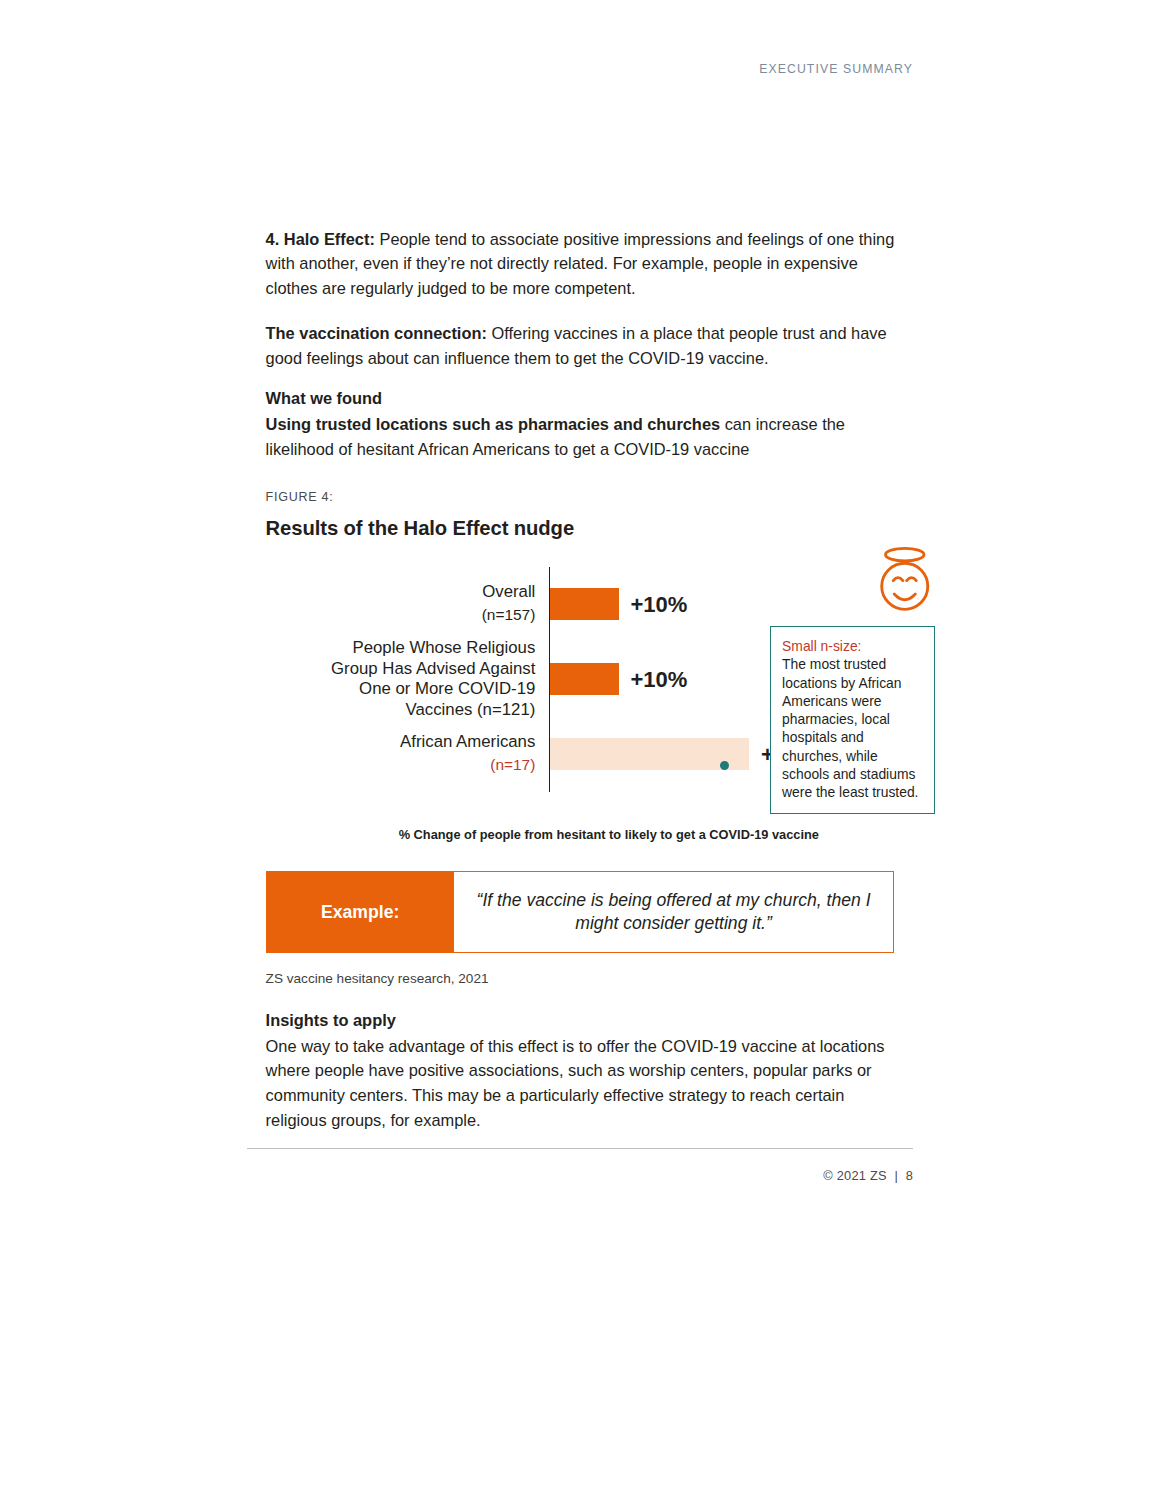Executive Summary
4. Halo Effect: People tend to associate positive impressions and feelings of one thing with another, even if they’re not directly related. For example, people in expensive clothes are regularly judged to be more competent.
The vaccination connection: Offering vaccines in a place that people trust and have good feelings about can influence them to get the COVID-19 vaccine.
What we found
Using trusted locations such as pharmacies and churches can increase the likelihood of hesitant African Americans to get a COVID-19 vaccine
Figure 4:
Results of the Halo Effect nudge
Overall (n=157)
People Whose Religious Group Has Advised Against One or More COVID-19 Vaccines (n=121)
African Americans (n=17)
+10%
+10%
+29%
Small n-size:
The most trusted locations by African Americans were pharmacies, local hospitals and churches, while schools and stadiums were the least trusted.
% Change of people from hesitant to likely to get a COVID-19 vaccine
Example:
“If the vaccine is being offered at my church, then I might consider getting it.”
ZS vaccine hesitancy research, 2021
Insights to apply
One way to take advantage of this effect is to offer the COVID-19 vaccine at locations where people have positive associations, such as worship centers, popular parks or community centers. This may be a particularly effective strategy to reach certain religious groups, for example.
© 2021 ZS | 8